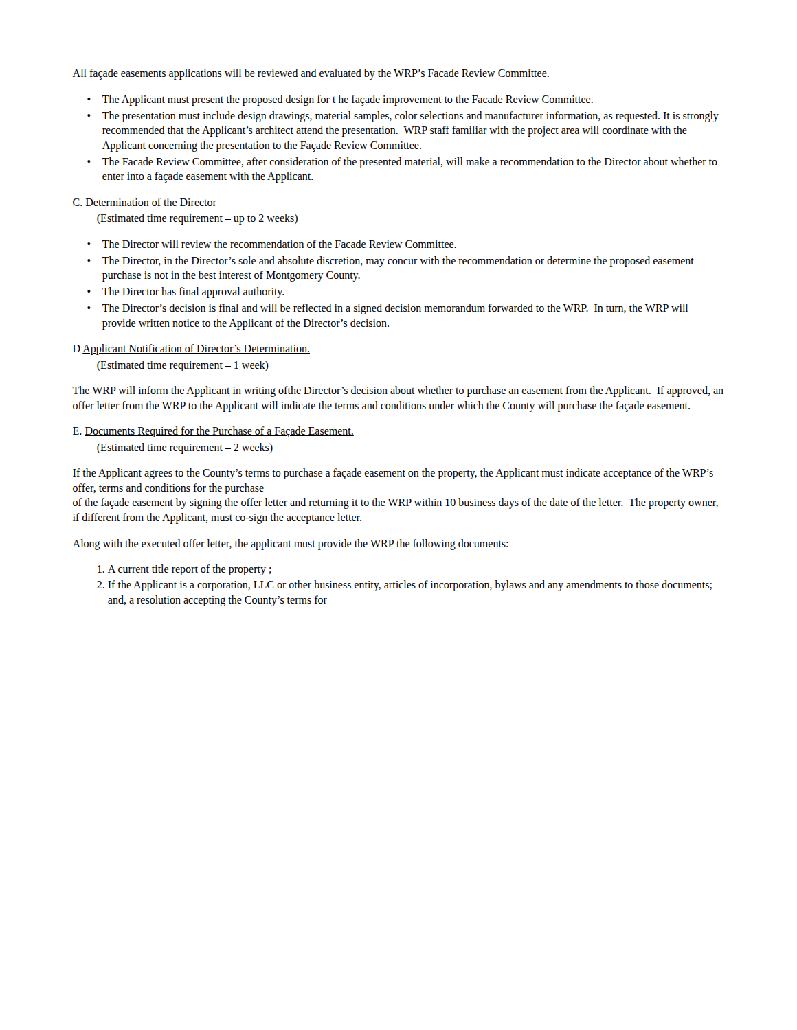All façade easements applications will be reviewed and evaluated by the WRP’s Facade Review Committee.
The Applicant must present the proposed design for t he façade improvement to the Facade Review Committee.
The presentation must include design drawings, material samples, color selections and manufacturer information, as requested. It is strongly recommended that the Applicant’s architect attend the presentation. WRP staff familiar with the project area will coordinate with the Applicant concerning the presentation to the Façade Review Committee.
The Facade Review Committee, after consideration of the presented material, will make a recommendation to the Director about whether to enter into a façade easement with the Applicant.
C. Determination of the Director
(Estimated time requirement – up to 2 weeks)
The Director will review the recommendation of the Facade Review Committee.
The Director, in the Director’s sole and absolute discretion, may concur with the recommendation or determine the proposed easement purchase is not in the best interest of Montgomery County.
The Director has final approval authority.
The Director’s decision is final and will be reflected in a signed decision memorandum forwarded to the WRP. In turn, the WRP will provide written notice to the Applicant of the Director’s decision.
D Applicant Notification of Director’s Determination.
(Estimated time requirement – 1 week)
The WRP will inform the Applicant in writing ofthe Director’s decision about whether to purchase an easement from the Applicant. If approved, an offer letter from the WRP to the Applicant will indicate the terms and conditions under which the County will purchase the façade easement.
E. Documents Required for the Purchase of a Façade Easement.
(Estimated time requirement – 2 weeks)
If the Applicant agrees to the County’s terms to purchase a façade easement on the property, the Applicant must indicate acceptance of the WRP’s offer, terms and conditions for the purchase
of the façade easement by signing the offer letter and returning it to the WRP within 10 business days of the date of the letter. The property owner, if different from the Applicant, must co-sign the acceptance letter.
Along with the executed offer letter, the applicant must provide the WRP the following documents:
A current title report of the property ;
If the Applicant is a corporation, LLC or other business entity, articles of incorporation, bylaws and any amendments to those documents; and, a resolution accepting the County’s terms for